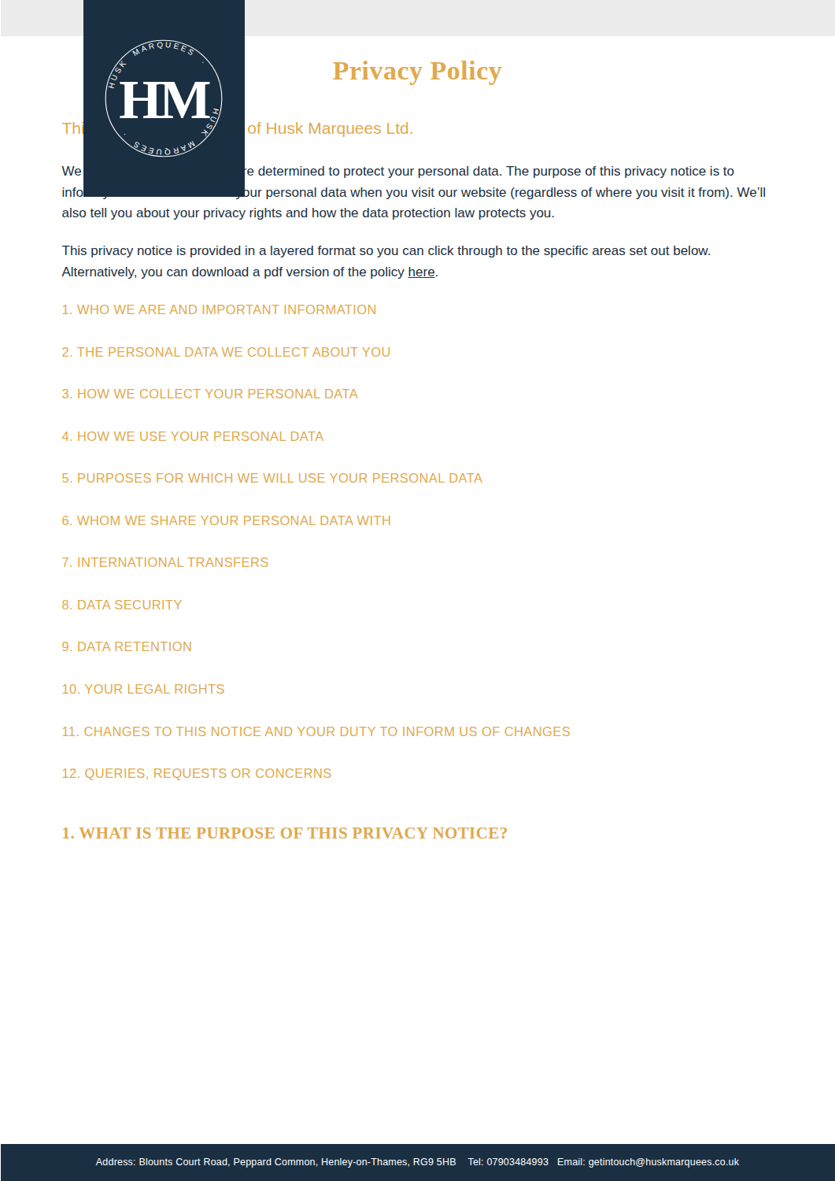HUSK MARQUEES · HUSK MARQUEES · HM
Privacy Policy
This is the privacy notice of Husk Marquees Ltd.
We respect your privacy and are determined to protect your personal data. The purpose of this privacy notice is to inform you how we look after your personal data when you visit our website (regardless of where you visit it from). We’ll also tell you about your privacy rights and how the data protection law protects you.
This privacy notice is provided in a layered format so you can click through to the specific areas set out below. Alternatively, you can download a pdf version of the policy here.
1. Who we are and important information 2. The personal data we collect about you 3. How we collect your personal data 4. How we use your personal data 5. Purposes for which we will use your personal data 6. Whom we share your personal data with 7. International transfers 8. Data security 9. Data retention 10. Your legal rights 11. Changes to this notice and your duty to inform us of changes 12. Queries, requests or concerns
1. What is the purpose of this privacy notice?
Address: Blounts Court Road, Peppard Common, Henley-on-Thames, RG9 5HB Tel: 07903484993 Email: getintouch@huskmarquees.co.uk